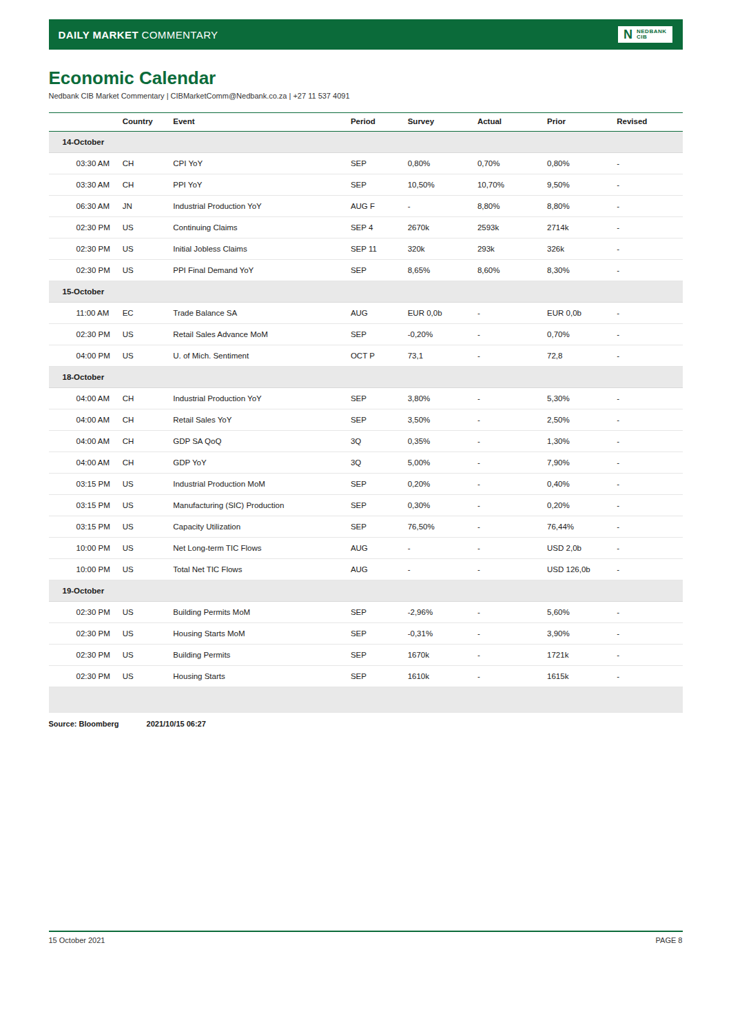DAILY MARKET COMMENTARY
N NEDBANK
CIB
Economic Calendar
Nedbank CIB Market Commentary | CIBMarketComm@Nedbank.co.za | +27 11 537 4091
| | Country | Event | Period | Survey | Actual | Prior | Revised |
| --- | --- | --- | --- | --- | --- | --- | --- |
| 14-October | | | | | | | |
| 03:30 AM | CH | CPI YoY | SEP | 0,80% | 0,70% | 0,80% | - |
| 03:30 AM | CH | PPI YoY | SEP | 10,50% | 10,70% | 9,50% | - |
| 06:30 AM | JN | Industrial Production YoY | AUG F | - | 8,80% | 8,80% | - |
| 02:30 PM | US | Continuing Claims | SEP 4 | 2670k | 2593k | 2714k | - |
| 02:30 PM | US | Initial Jobless Claims | SEP 11 | 320k | 293k | 326k | - |
| 02:30 PM | US | PPI Final Demand YoY | SEP | 8,65% | 8,60% | 8,30% | - |
| 15-October | | | | | | | |
| 11:00 AM | EC | Trade Balance SA | AUG | EUR 0,0b | - | EUR 0,0b | - |
| 02:30 PM | US | Retail Sales Advance MoM | SEP | -0,20% | - | 0,70% | - |
| 04:00 PM | US | U. of Mich. Sentiment | OCT P | 73,1 | - | 72,8 | - |
| 18-October | | | | | | | |
| 04:00 AM | CH | Industrial Production YoY | SEP | 3,80% | - | 5,30% | - |
| 04:00 AM | CH | Retail Sales YoY | SEP | 3,50% | - | 2,50% | - |
| 04:00 AM | CH | GDP SA QoQ | 3Q | 0,35% | - | 1,30% | - |
| 04:00 AM | CH | GDP YoY | 3Q | 5,00% | - | 7,90% | - |
| 03:15 PM | US | Industrial Production MoM | SEP | 0,20% | - | 0,40% | - |
| 03:15 PM | US | Manufacturing (SIC) Production | SEP | 0,30% | - | 0,20% | - |
| 03:15 PM | US | Capacity Utilization | SEP | 76,50% | - | 76,44% | - |
| 10:00 PM | US | Net Long-term TIC Flows | AUG | - | - | USD 2,0b | - |
| 10:00 PM | US | Total Net TIC Flows | AUG | - | - | USD 126,0b | - |
| 19-October | | | | | | | |
| 02:30 PM | US | Building Permits MoM | SEP | -2,96% | - | 5,60% | - |
| 02:30 PM | US | Housing Starts MoM | SEP | -0,31% | - | 3,90% | - |
| 02:30 PM | US | Building Permits | SEP | 1670k | - | 1721k | - |
| 02:30 PM | US | Housing Starts | SEP | 1610k | - | 1615k | - |
Source: Bloomberg 2021/10/15 06:27
15 October 2021 PAGE 8